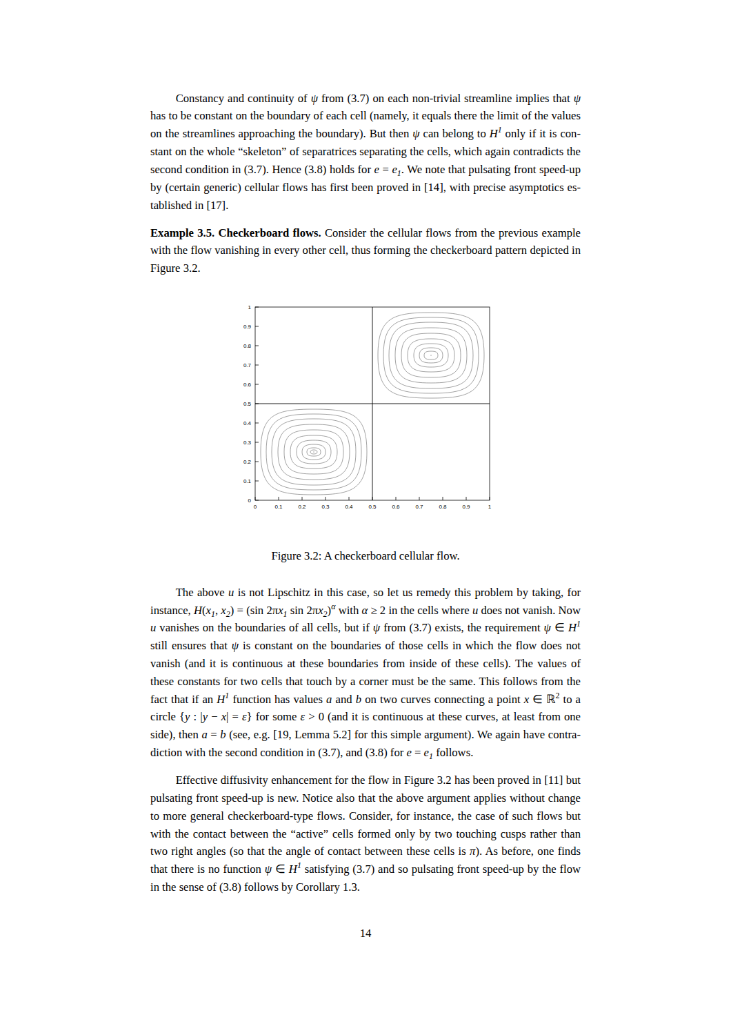Constancy and continuity of ψ from (3.7) on each non-trivial streamline implies that ψ has to be constant on the boundary of each cell (namely, it equals there the limit of the values on the streamlines approaching the boundary). But then ψ can belong to H1 only if it is constant on the whole “skeleton” of separatrices separating the cells, which again contradicts the second condition in (3.7). Hence (3.8) holds for e = e1. We note that pulsating front speed-up by (certain generic) cellular flows has first been proved in [14], with precise asymptotics established in [17].
Example 3.5. Checkerboard flows. Consider the cellular flows from the previous example with the flow vanishing in every other cell, thus forming the checkerboard pattern depicted in Figure 3.2.
0 0.1 0.2 0.3 0.4 0.5 0.6 0.7 0.8 0.9 1 0 0.1 0.2 0.3 0.4 0.5 0.6 0.7 0.8 0.9 1
Figure 3.2: A checkerboard cellular flow.
The above u is not Lipschitz in this case, so let us remedy this problem by taking, for instance, H(x1, x2) = (sin 2πx1 sin 2πx2)α with α ≥ 2 in the cells where u does not vanish. Now u vanishes on the boundaries of all cells, but if ψ from (3.7) exists, the requirement ψ ∈ H1 still ensures that ψ is constant on the boundaries of those cells in which the flow does not vanish (and it is continuous at these boundaries from inside of these cells). The values of these constants for two cells that touch by a corner must be the same. This follows from the fact that if an H1 function has values a and b on two curves connecting a point x ∈ ℝ2 to a circle {y : |y − x| = ε} for some ε > 0 (and it is continuous at these curves, at least from one side), then a = b (see, e.g. [19, Lemma 5.2] for this simple argument). We again have contradiction with the second condition in (3.7), and (3.8) for e = e1 follows.
Effective diffusivity enhancement for the flow in Figure 3.2 has been proved in [11] but pulsating front speed-up is new. Notice also that the above argument applies without change to more general checkerboard-type flows. Consider, for instance, the case of such flows but with the contact between the “active” cells formed only by two touching cusps rather than two right angles (so that the angle of contact between these cells is π). As before, one finds that there is no function ψ ∈ H1 satisfying (3.7) and so pulsating front speed-up by the flow in the sense of (3.8) follows by Corollary 1.3.
14